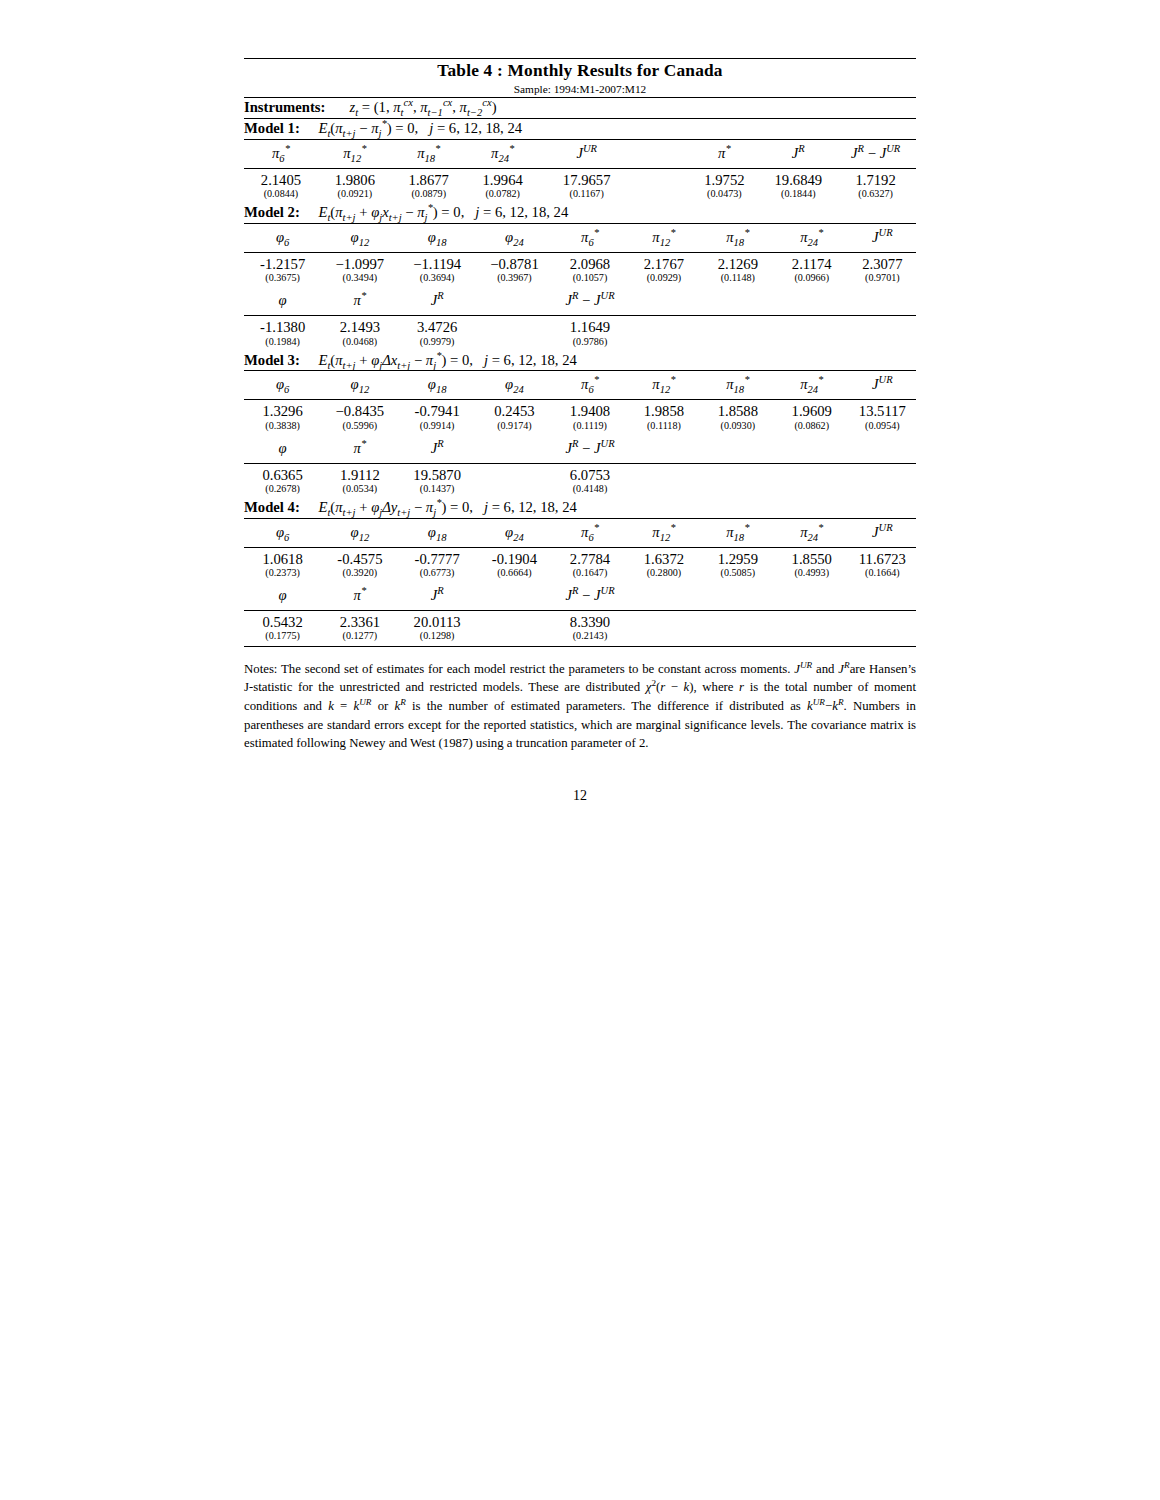| Table 4 : Monthly Results for Canada |
| Sample: 1994:M1-2007:M12 |
| Instruments: z t = (1, π t cx , π t−1 cx , π t−2 cx ) |
| Model 1: E t ( π t+j − π j * ) = 0, j = 6, 12, 18, 24 |
| / π 6 * / π 12 * / π 18 * / π 24 * / J UR / / π * / J R / J R − J UR / / --- / --- / --- / --- / --- / --- / --- / --- / --- / / 2.1405 (0.0844) / 1.9806 (0.0921) / 1.8677 (0.0879) / 1.9964 (0.0782) / 17.9657 (0.1167) / / 1.9752 (0.0473) / 19.6849 (0.1844) / 1.7192 (0.6327) / |
| Model 2: E t ( π t+j + φ j x t+j − π j * ) = 0, j = 6, 12, 18, 24 |
| / φ 6 / φ 12 / φ 18 / φ 24 / π 6 * / π 12 * / π 18 * / π 24 * / J UR / / --- / --- / --- / --- / --- / --- / --- / --- / --- / / -1.2157 (0.3675) / −1.0997 (0.3494) / −1.1194 (0.3694) / −0.8781 (0.3967) / 2.0968 (0.1057) / 2.1767 (0.0929) / 2.1269 (0.1148) / 2.1174 (0.0966) / 2.3077 (0.9701) / / φ / π * / J R / / J R − J UR / / / / / / -1.1380 (0.1984) / 2.1493 (0.0468) / 3.4726 (0.9979) / / 1.1649 (0.9786) / / / / / |
| Model 3: E t ( π t+j + φ j Δx t+j − π j * ) = 0, j = 6, 12, 18, 24 |
| / φ 6 / φ 12 / φ 18 / φ 24 / π 6 * / π 12 * / π 18 * / π 24 * / J UR / / --- / --- / --- / --- / --- / --- / --- / --- / --- / / 1.3296 (0.3838) / −0.8435 (0.5996) / -0.7941 (0.9914) / 0.2453 (0.9174) / 1.9408 (0.1119) / 1.9858 (0.1118) / 1.8588 (0.0930) / 1.9609 (0.0862) / 13.5117 (0.0954) / / φ / π * / J R / / J R − J UR / / / / / / 0.6365 (0.2678) / 1.9112 (0.0534) / 19.5870 (0.1437) / / 6.0753 (0.4148) / / / / / |
| Model 4: E t ( π t+j + φ j Δy t+j − π j * ) = 0, j = 6, 12, 18, 24 |
| / φ 6 / φ 12 / φ 18 / φ 24 / π 6 * / π 12 * / π 18 * / π 24 * / J UR / / --- / --- / --- / --- / --- / --- / --- / --- / --- / / 1.0618 (0.2373) / -0.4575 (0.3920) / -0.7777 (0.6773) / -0.1904 (0.6664) / 2.7784 (0.1647) / 1.6372 (0.2800) / 1.2959 (0.5085) / 1.8550 (0.4993) / 11.6723 (0.1664) / / φ / π * / J R / / J R − J UR / / / / / / 0.5432 (0.1775) / 2.3361 (0.1277) / 20.0113 (0.1298) / / 8.3390 (0.2143) / / / / / |
Notes: The second set of estimates for each model restrict the parameters to be constant across moments. JUR and JRare Hansen’s J-statistic for the unrestricted and restricted models. These are distributed χ2(r − k), where r is the total number of moment conditions and k = kUR or kR is the number of estimated parameters. The difference if distributed as kUR−kR. Numbers in parentheses are standard errors except for the reported statistics, which are marginal significance levels. The covariance matrix is estimated following Newey and West (1987) using a truncation parameter of 2.
12